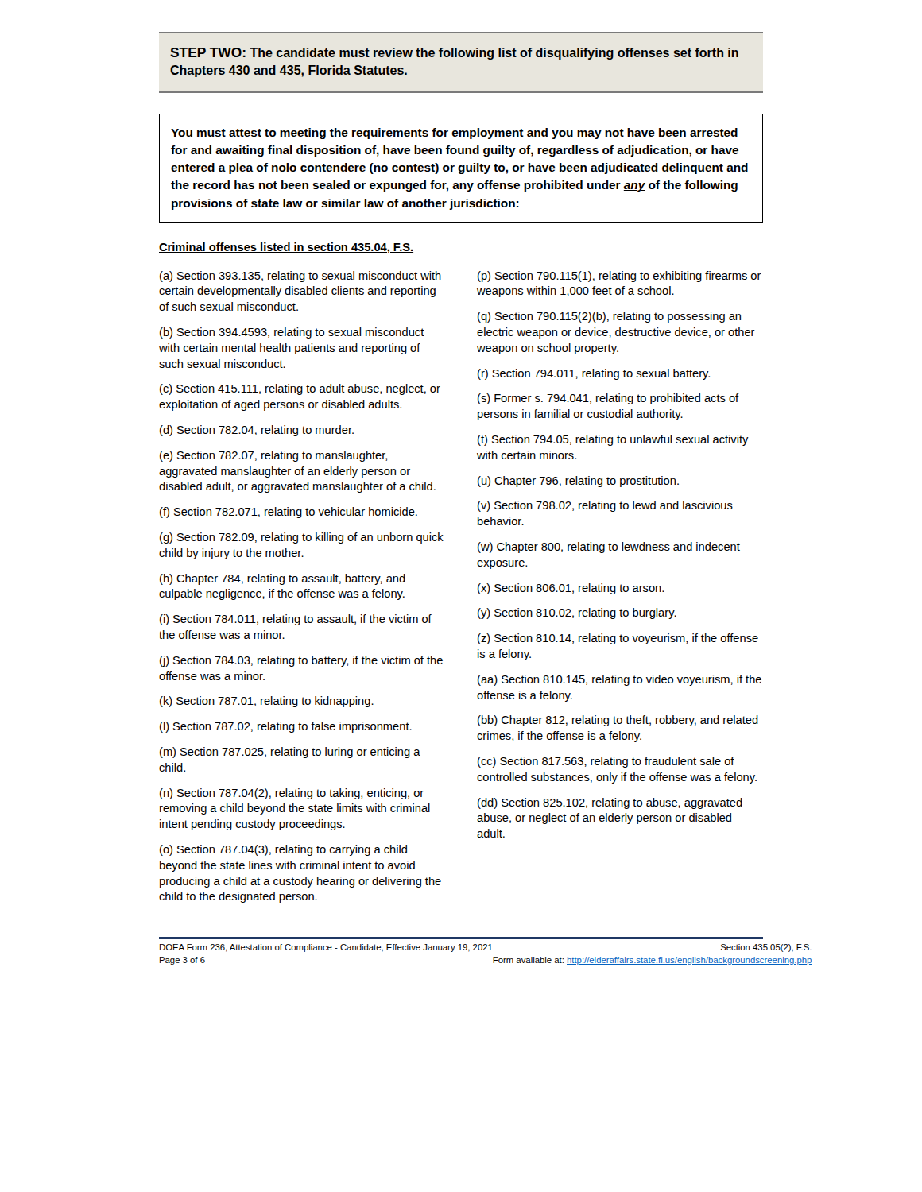STEP TWO: The candidate must review the following list of disqualifying offenses set forth in Chapters 430 and 435, Florida Statutes.
You must attest to meeting the requirements for employment and you may not have been arrested for and awaiting final disposition of, have been found guilty of, regardless of adjudication, or have entered a plea of nolo contendere (no contest) or guilty to, or have been adjudicated delinquent and the record has not been sealed or expunged for, any offense prohibited under any of the following provisions of state law or similar law of another jurisdiction:
Criminal offenses listed in section 435.04, F.S.
(a) Section 393.135, relating to sexual misconduct with certain developmentally disabled clients and reporting of such sexual misconduct.
(b) Section 394.4593, relating to sexual misconduct with certain mental health patients and reporting of such sexual misconduct.
(c) Section 415.111, relating to adult abuse, neglect, or exploitation of aged persons or disabled adults.
(d) Section 782.04, relating to murder.
(e) Section 782.07, relating to manslaughter, aggravated manslaughter of an elderly person or disabled adult, or aggravated manslaughter of a child.
(f) Section 782.071, relating to vehicular homicide.
(g) Section 782.09, relating to killing of an unborn quick child by injury to the mother.
(h) Chapter 784, relating to assault, battery, and culpable negligence, if the offense was a felony.
(i) Section 784.011, relating to assault, if the victim of the offense was a minor.
(j) Section 784.03, relating to battery, if the victim of the offense was a minor.
(k) Section 787.01, relating to kidnapping.
(l) Section 787.02, relating to false imprisonment.
(m) Section 787.025, relating to luring or enticing a child.
(n) Section 787.04(2), relating to taking, enticing, or removing a child beyond the state limits with criminal intent pending custody proceedings.
(o) Section 787.04(3), relating to carrying a child beyond the state lines with criminal intent to avoid producing a child at a custody hearing or delivering the child to the designated person.
(p) Section 790.115(1), relating to exhibiting firearms or weapons within 1,000 feet of a school.
(q) Section 790.115(2)(b), relating to possessing an electric weapon or device, destructive device, or other weapon on school property.
(r) Section 794.011, relating to sexual battery.
(s) Former s. 794.041, relating to prohibited acts of persons in familial or custodial authority.
(t) Section 794.05, relating to unlawful sexual activity with certain minors.
(u) Chapter 796, relating to prostitution.
(v) Section 798.02, relating to lewd and lascivious behavior.
(w) Chapter 800, relating to lewdness and indecent exposure.
(x) Section 806.01, relating to arson.
(y) Section 810.02, relating to burglary.
(z) Section 810.14, relating to voyeurism, if the offense is a felony.
(aa) Section 810.145, relating to video voyeurism, if the offense is a felony.
(bb) Chapter 812, relating to theft, robbery, and related crimes, if the offense is a felony.
(cc) Section 817.563, relating to fraudulent sale of controlled substances, only if the offense was a felony.
(dd) Section 825.102, relating to abuse, aggravated abuse, or neglect of an elderly person or disabled adult.
DOEA Form 236, Attestation of Compliance - Candidate, Effective January 19, 2021
Page 3 of 6
Section 435.05(2), F.S.
Form available at: http://elderaffairs.state.fl.us/english/backgroundscreening.php